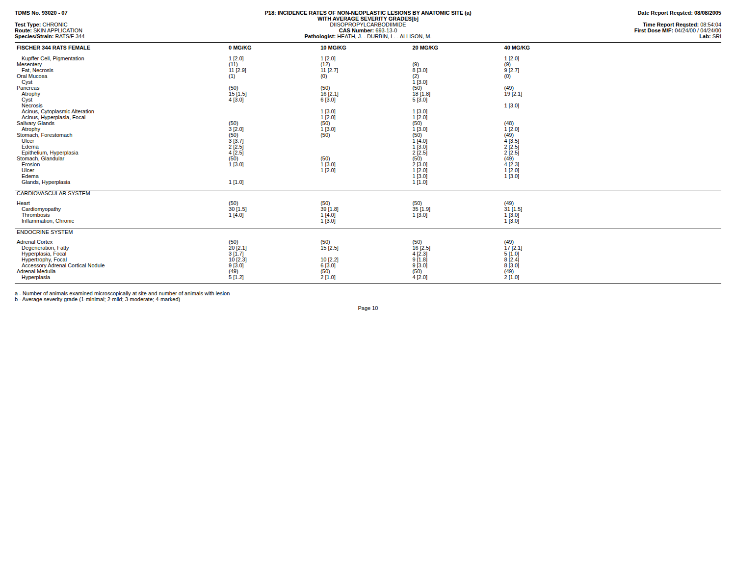| TDMS No. 93020 - 07 | P18: INCIDENCE RATES OF NON-NEOPLASTIC LESIONS BY ANATOMIC SITE (a) WITH AVERAGE SEVERITY GRADES[b] | Date Report Reqsted: 08/08/2005 |
| Test Type: CHRONIC | DIISOPROPYLCARBODIIMIDE | Time Report Reqsted: 08:54:04 |
| Route: SKIN APPLICATION | CAS Number: 693-13-0 | First Dose M/F: 04/24/00 / 04/24/00 |
| Species/Strain: RATS/F 344 | Pathologist: HEATH, J. - DURBIN, L. - ALLISON, M. | Lab: SRI |
| FISCHER 344 RATS FEMALE | 0 MG/KG | 10 MG/KG | 20 MG/KG | 40 MG/KG | |
| --- | --- | --- | --- | --- | --- |
| Kupffer Cell, Pigmentation | 1 [2.0] | 1 [2.0] | | 1 [2.0] | |
| Mesentery | (11) | (12) | (9) | (9) | |
| Fat, Necrosis | 11 [2.9] | 11 [2.7] | 8 [3.0] | 9 [2.7] | |
| Oral Mucosa | (1) | (0) | (2) | (0) | |
| Cyst | | | 1 [3.0] | | |
| Pancreas | (50) | (50) | (50) | (49) | |
| Atrophy | 15 [1.5] | 16 [2.1] | 18 [1.8] | 19 [2.1] | |
| Cyst | 4 [3.0] | 6 [3.0] | 5 [3.0] | | |
| Necrosis | | | | 1 [3.0] | |
| Acinus, Cytoplasmic Alteration | | 1 [3.0] | 1 [3.0] | | |
| Acinus, Hyperplasia, Focal | | 1 [2.0] | 1 [2.0] | | |
| Salivary Glands | (50) | (50) | (50) | (48) | |
| Atrophy | 3 [2.0] | 1 [3.0] | 1 [3.0] | 1 [2.0] | |
| Stomach, Forestomach | (50) | (50) | (50) | (49) | |
| Ulcer | 3 [3.7] | | 1 [4.0] | 4 [3.5] | |
| Edema | 2 [2.5] | | 1 [3.0] | 2 [2.5] | |
| Epithelium, Hyperplasia | 4 [2.5] | | 2 [2.5] | 2 [2.5] | |
| Stomach, Glandular | (50) | (50) | (50) | (49) | |
| Erosion | 1 [3.0] | 1 [3.0] | 2 [3.0] | 4 [2.3] | |
| Ulcer | | 1 [2.0] | 1 [2.0] | 1 [2.0] | |
| Edema | | | 1 [3.0] | 1 [3.0] | |
| Glands, Hyperplasia | 1 [1.0] | | 1 [1.0] | | |
| CARDIOVASCULAR SYSTEM |
| Heart | (50) | (50) | (50) | (49) | |
| Cardiomyopathy | 30 [1.5] | 39 [1.8] | 35 [1.9] | 31 [1.5] | |
| Thrombosis | 1 [4.0] | 1 [4.0] | 1 [3.0] | 1 [3.0] | |
| Inflammation, Chronic | | 1 [3.0] | | 1 [3.0] | |
| ENDOCRINE SYSTEM |
| Adrenal Cortex | (50) | (50) | (50) | (49) | |
| Degeneration, Fatty | 20 [2.1] | 15 [2.5] | 16 [2.5] | 17 [2.1] | |
| Hyperplasia, Focal | 3 [1.7] | | 4 [2.3] | 5 [1.0] | |
| Hypertrophy, Focal | 10 [2.3] | 10 [2.2] | 9 [1.8] | 8 [2.4] | |
| Accessory Adrenal Cortical Nodule | 9 [3.0] | 6 [3.0] | 9 [3.0] | 8 [3.0] | |
| Adrenal Medulla | (49) | (50) | (50) | (49) | |
| Hyperplasia | 5 [1.2] | 2 [1.0] | 4 [2.0] | 2 [1.0] | |
a - Number of animals examined microscopically at site and number of animals with lesion
b - Average severity grade (1-minimal; 2-mild; 3-moderate; 4-marked)
Page 10